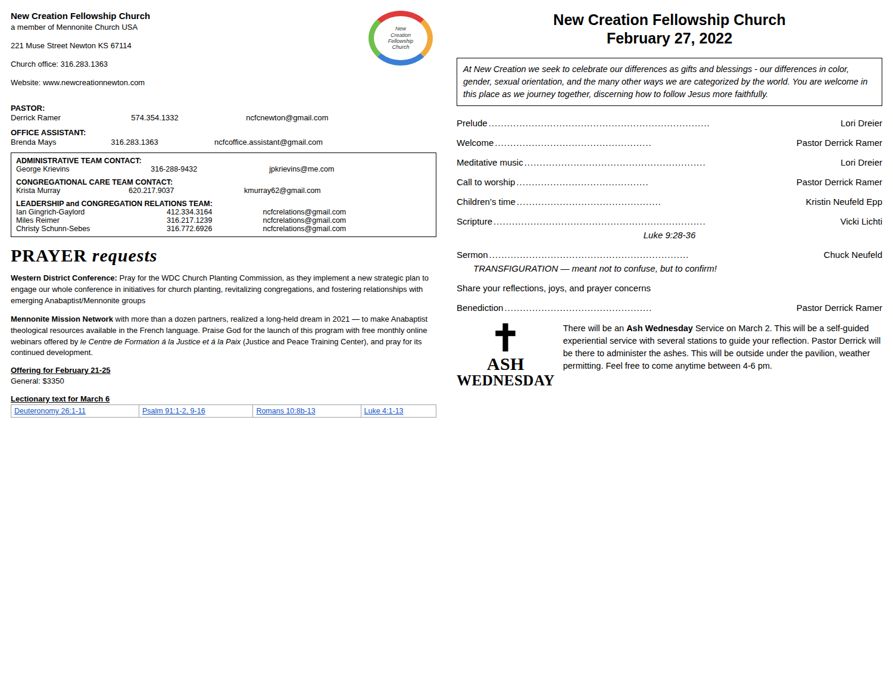New Creation Fellowship Church
a member of Mennonite Church USA
221 Muse Street Newton KS 67114
Church office: 316.283.1363
Website: www.newcreationnewton.com
New
Creation
Fellowship
Church
PASTOR:
| Derrick Ramer | 574.354.1332 | ncfcnewton@gmail.com |
OFFICE ASSISTANT:
| Brenda Mays | 316.283.1363 | ncfcoffice.assistant@gmail.com |
ADMINISTRATIVE TEAM CONTACT:
| George Krievins | 316-288-9432 | jpkrievins@me.com |
CONGREGATIONAL CARE TEAM CONTACT:
| Krista Murray | 620.217.9037 | kmurray62@gmail.com |
LEADERSHIP and CONGREGATION RELATIONS TEAM:
| Ian Gingrich-Gaylord | 412.334.3164 | ncfcrelations@gmail.com |
| Miles Reimer | 316.217.1239 | ncfcrelations@gmail.com |
| Christy Schunn-Sebes | 316.772.6926 | ncfcrelations@gmail.com |
PRAYER requests
Western District Conference: Pray for the WDC Church Planting Commission, as they implement a new strategic plan to engage our whole conference in initiatives for church planting, revitalizing congregations, and fostering relationships with emerging Anabaptist/Mennonite groups
Mennonite Mission Network with more than a dozen partners, realized a long-held dream in 2021 — to make Anabaptist theological resources available in the French language. Praise God for the launch of this program with free monthly online webinars offered by le Centre de Formation á la Justice et á la Paix (Justice and Peace Training Center), and pray for its continued development.
Offering for February 21-25
General: $3350
Lectionary text for March 6
| Deuteronomy 26:1-11 | Psalm 91:1-2, 9-16 | Romans 10:8b-13 | Luke 4:1-13 |
New Creation Fellowship Church
February 27, 2022
At New Creation we seek to celebrate our differences as gifts and blessings - our differences in color, gender, sexual orientation, and the many other ways we are categorized by the world. You are welcome in this place as we journey together, discerning how to follow Jesus more faithfully.
Prelude ........................................................................ Lori Dreier
Welcome ................................................... Pastor Derrick Ramer
Meditative music ........................................................... Lori Dreier
Call to worship ........................................... Pastor Derrick Ramer
Children’s time ............................................... Kristin Neufeld Epp
Scripture ..................................................................... Vicki Lichti
Luke 9:28-36
Sermon ................................................................. Chuck Neufeld
TRANSFIGURATION — meant not to confuse, but to confirm!
Share your reflections, joys, and prayer concerns
Benediction ................................................ Pastor Derrick Ramer
✝
ASH
WEDNESDAY
There will be an Ash Wednesday Service on March 2. This will be a self-guided experiential service with several stations to guide your reflection. Pastor Derrick will be there to administer the ashes. This will be outside under the pavilion, weather permitting. Feel free to come anytime between 4-6 pm.